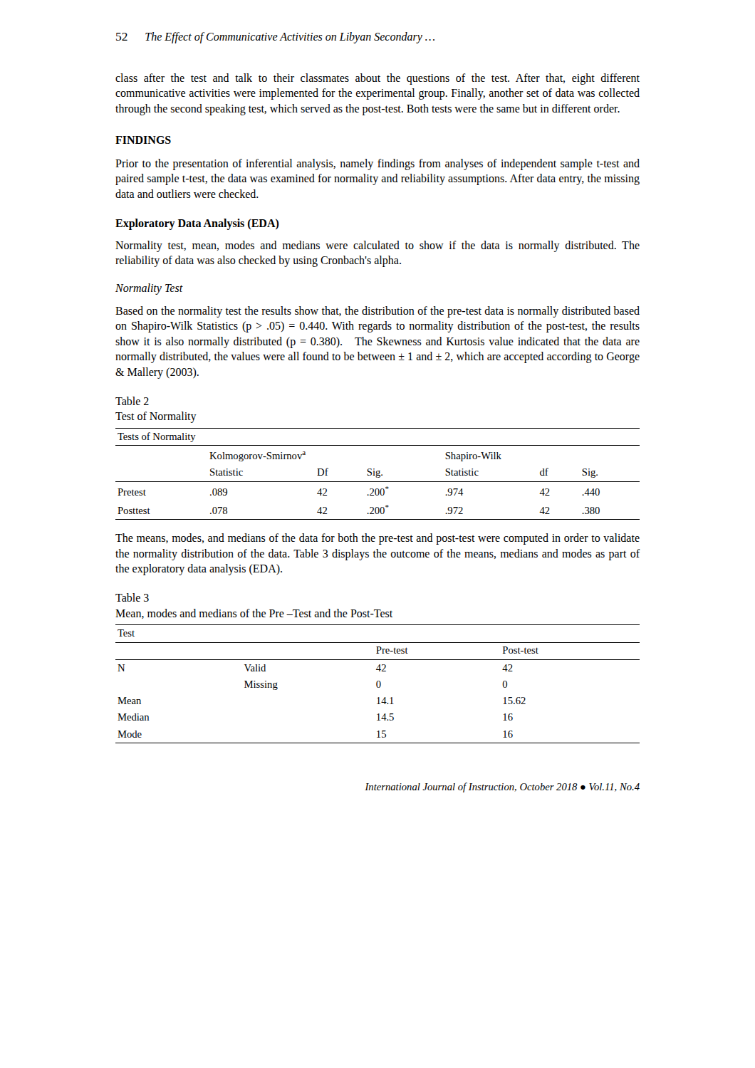52 The Effect of Communicative Activities on Libyan Secondary …
class after the test and talk to their classmates about the questions of the test. After that, eight different communicative activities were implemented for the experimental group. Finally, another set of data was collected through the second speaking test, which served as the post-test. Both tests were the same but in different order.
FINDINGS
Prior to the presentation of inferential analysis, namely findings from analyses of independent sample t-test and paired sample t-test, the data was examined for normality and reliability assumptions. After data entry, the missing data and outliers were checked.
Exploratory Data Analysis (EDA)
Normality test, mean, modes and medians were calculated to show if the data is normally distributed. The reliability of data was also checked by using Cronbach's alpha.
Normality Test
Based on the normality test the results show that, the distribution of the pre-test data is normally distributed based on Shapiro-Wilk Statistics (p > .05) = 0.440. With regards to normality distribution of the post-test, the results show it is also normally distributed (p = 0.380). The Skewness and Kurtosis value indicated that the data are normally distributed, the values were all found to be between ± 1 and ± 2, which are accepted according to George & Mallery (2003).
Table 2 Test of Normality
| Tests of Normality |
| | Kolmogorov-Smirnov a | Shapiro-Wilk |
| | Statistic | Df | Sig. | Statistic | df | Sig. |
| Pretest | .089 | 42 | .200 * | .974 | 42 | .440 |
| Posttest | .078 | 42 | .200 * | .972 | 42 | .380 |
The means, modes, and medians of the data for both the pre-test and post-test were computed in order to validate the normality distribution of the data. Table 3 displays the outcome of the means, medians and modes as part of the exploratory data analysis (EDA).
Table 3 Mean, modes and medians of the Pre –Test and the Post-Test
| Test |
| | | Pre-test | Post-test |
| N | Valid | 42 | 42 |
| | Missing | 0 | 0 |
| Mean | | 14.1 | 15.62 |
| Median | | 14.5 | 16 |
| Mode | | 15 | 16 |
International Journal of Instruction, October 2018 ● Vol.11, No.4